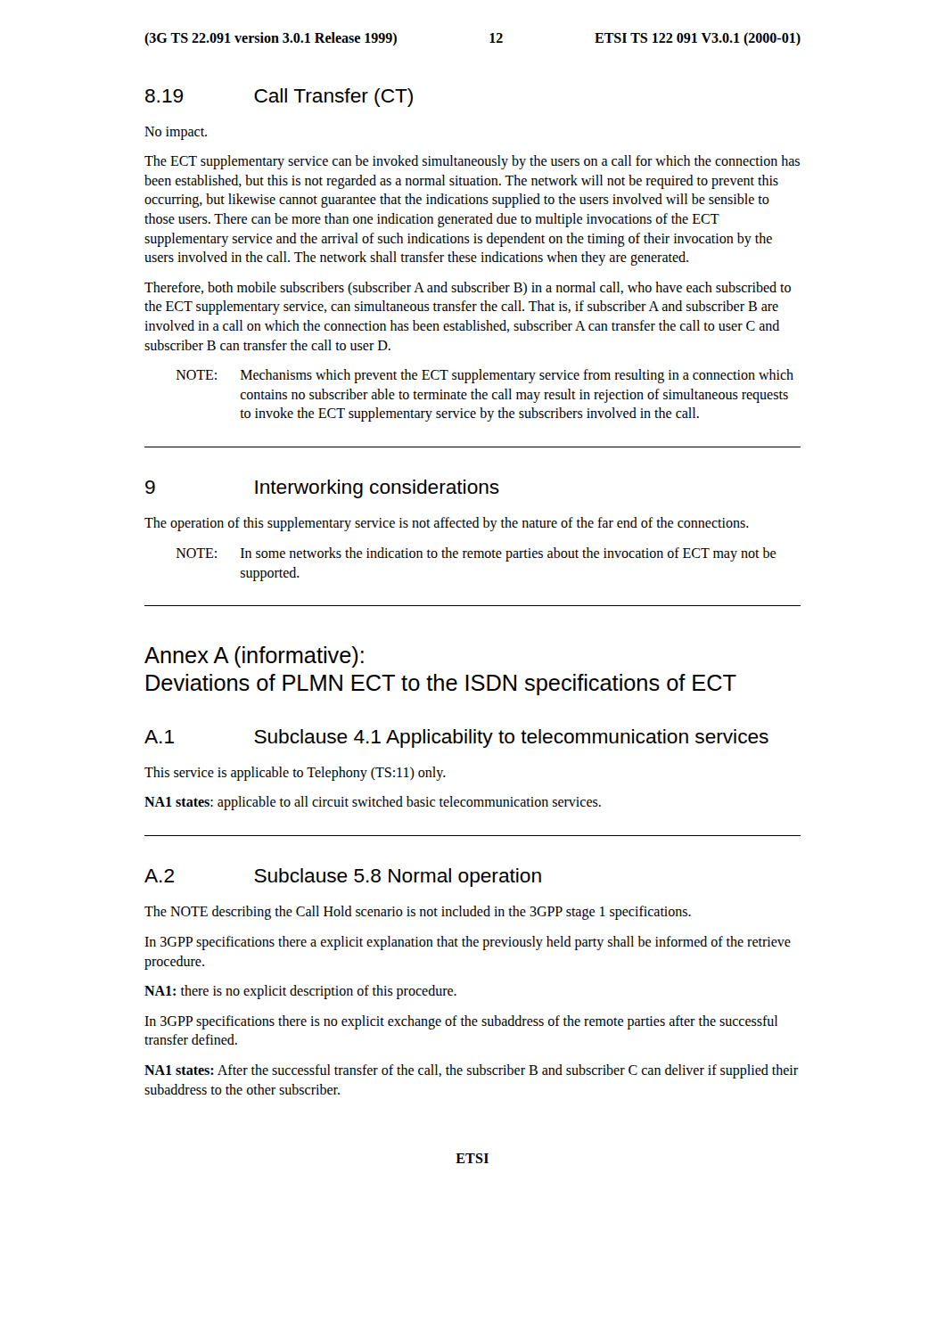(3G TS 22.091 version 3.0.1 Release 1999) 12 ETSI TS 122 091 V3.0.1 (2000-01)
8.19 Call Transfer (CT)
No impact.
The ECT supplementary service can be invoked simultaneously by the users on a call for which the connection has been established, but this is not regarded as a normal situation. The network will not be required to prevent this occurring, but likewise cannot guarantee that the indications supplied to the users involved will be sensible to those users. There can be more than one indication generated due to multiple invocations of the ECT supplementary service and the arrival of such indications is dependent on the timing of their invocation by the users involved in the call. The network shall transfer these indications when they are generated.
Therefore, both mobile subscribers (subscriber A and subscriber B) in a normal call, who have each subscribed to the ECT supplementary service, can simultaneous transfer the call. That is, if subscriber A and subscriber B are involved in a call on which the connection has been established, subscriber A can transfer the call to user C and subscriber B can transfer the call to user D.
NOTE: Mechanisms which prevent the ECT supplementary service from resulting in a connection which contains no subscriber able to terminate the call may result in rejection of simultaneous requests to invoke the ECT supplementary service by the subscribers involved in the call.
9 Interworking considerations
The operation of this supplementary service is not affected by the nature of the far end of the connections.
NOTE: In some networks the indication to the remote parties about the invocation of ECT may not be supported.
Annex A (informative):
Deviations of PLMN ECT to the ISDN specifications of ECT
A.1 Subclause 4.1 Applicability to telecommunication services
This service is applicable to Telephony (TS:11) only.
NA1 states: applicable to all circuit switched basic telecommunication services.
A.2 Subclause 5.8 Normal operation
The NOTE describing the Call Hold scenario is not included in the 3GPP stage 1 specifications.
In 3GPP specifications there a explicit explanation that the previously held party shall be informed of the retrieve procedure.
NA1: there is no explicit description of this procedure.
In 3GPP specifications there is no explicit exchange of the subaddress of the remote parties after the successful transfer defined.
NA1 states: After the successful transfer of the call, the subscriber B and subscriber C can deliver if supplied their subaddress to the other subscriber.
ETSI